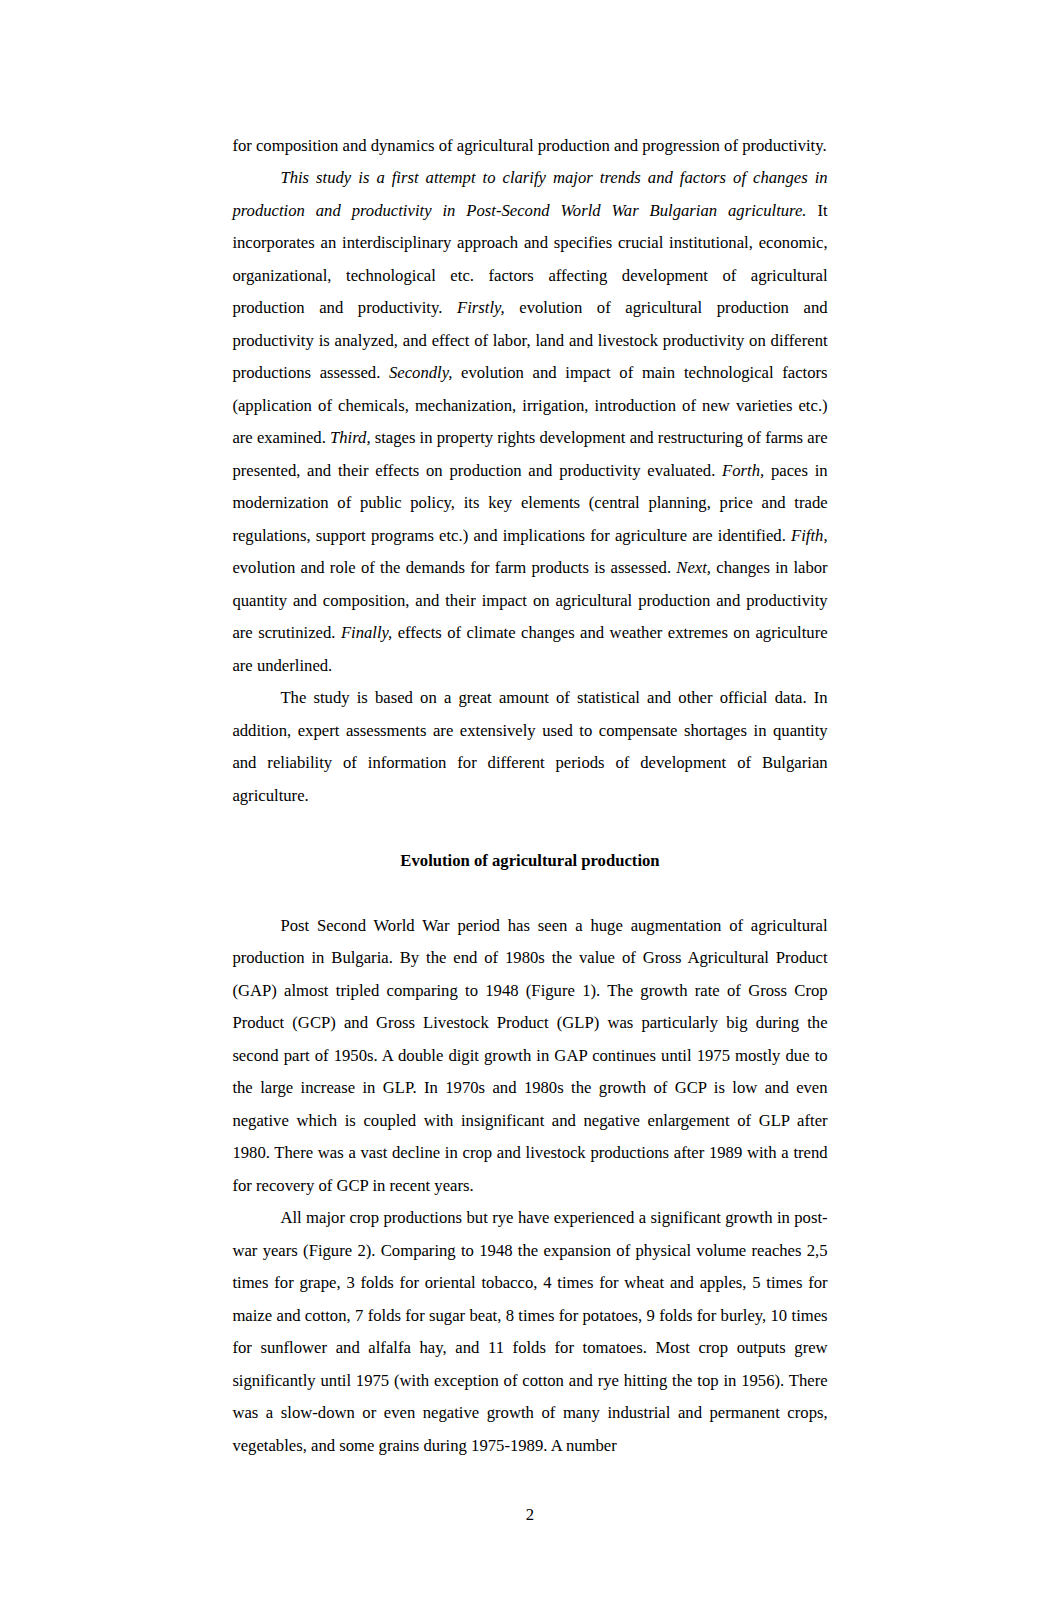for composition and dynamics of agricultural production and progression of productivity.
This study is a first attempt to clarify major trends and factors of changes in production and productivity in Post-Second World War Bulgarian agriculture. It incorporates an interdisciplinary approach and specifies crucial institutional, economic, organizational, technological etc. factors affecting development of agricultural production and productivity. Firstly, evolution of agricultural production and productivity is analyzed, and effect of labor, land and livestock productivity on different productions assessed. Secondly, evolution and impact of main technological factors (application of chemicals, mechanization, irrigation, introduction of new varieties etc.) are examined. Third, stages in property rights development and restructuring of farms are presented, and their effects on production and productivity evaluated. Forth, paces in modernization of public policy, its key elements (central planning, price and trade regulations, support programs etc.) and implications for agriculture are identified. Fifth, evolution and role of the demands for farm products is assessed. Next, changes in labor quantity and composition, and their impact on agricultural production and productivity are scrutinized. Finally, effects of climate changes and weather extremes on agriculture are underlined.
The study is based on a great amount of statistical and other official data. In addition, expert assessments are extensively used to compensate shortages in quantity and reliability of information for different periods of development of Bulgarian agriculture.
Evolution of agricultural production
Post Second World War period has seen a huge augmentation of agricultural production in Bulgaria. By the end of 1980s the value of Gross Agricultural Product (GAP) almost tripled comparing to 1948 (Figure 1). The growth rate of Gross Crop Product (GCP) and Gross Livestock Product (GLP) was particularly big during the second part of 1950s. A double digit growth in GAP continues until 1975 mostly due to the large increase in GLP. In 1970s and 1980s the growth of GCP is low and even negative which is coupled with insignificant and negative enlargement of GLP after 1980. There was a vast decline in crop and livestock productions after 1989 with a trend for recovery of GCP in recent years.
All major crop productions but rye have experienced a significant growth in post-war years (Figure 2). Comparing to 1948 the expansion of physical volume reaches 2,5 times for grape, 3 folds for oriental tobacco, 4 times for wheat and apples, 5 times for maize and cotton, 7 folds for sugar beat, 8 times for potatoes, 9 folds for burley, 10 times for sunflower and alfalfa hay, and 11 folds for tomatoes. Most crop outputs grew significantly until 1975 (with exception of cotton and rye hitting the top in 1956). There was a slow-down or even negative growth of many industrial and permanent crops, vegetables, and some grains during 1975-1989. A number
2